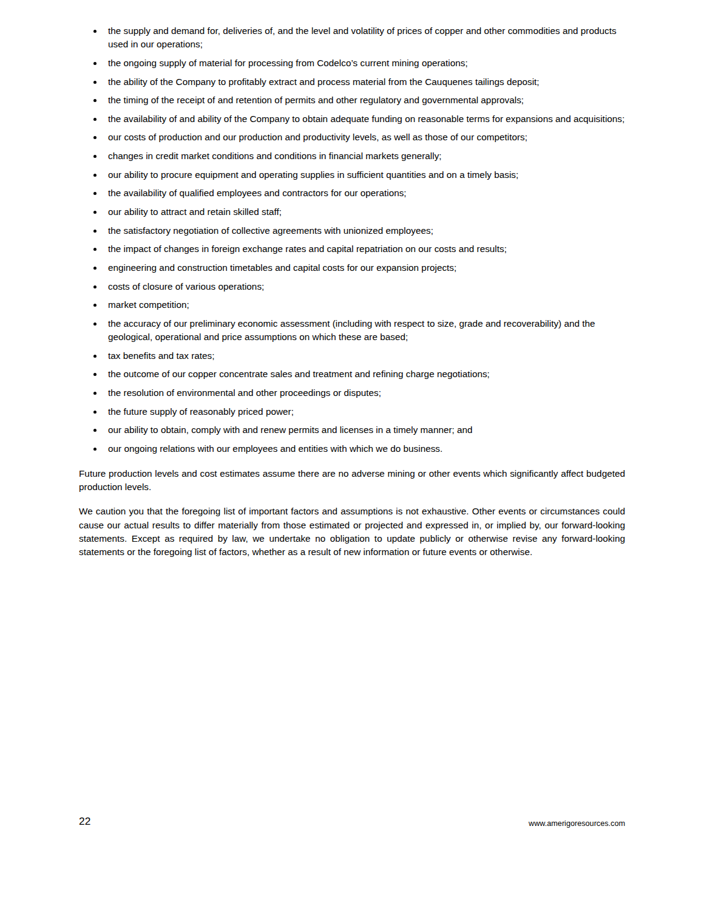the supply and demand for, deliveries of, and the level and volatility of prices of copper and other commodities and products used in our operations;
the ongoing supply of material for processing from Codelco’s current mining operations;
the ability of the Company to profitably extract and process material from the Cauquenes tailings deposit;
the timing of the receipt of and retention of permits and other regulatory and governmental approvals;
the availability of and ability of the Company to obtain adequate funding on reasonable terms for expansions and acquisitions;
our costs of production and our production and productivity levels, as well as those of our competitors;
changes in credit market conditions and conditions in financial markets generally;
our ability to procure equipment and operating supplies in sufficient quantities and on a timely basis;
the availability of qualified employees and contractors for our operations;
our ability to attract and retain skilled staff;
the satisfactory negotiation of collective agreements with unionized employees;
the impact of changes in foreign exchange rates and capital repatriation on our costs and results;
engineering and construction timetables and capital costs for our expansion projects;
costs of closure of various operations;
market competition;
the accuracy of our preliminary economic assessment (including with respect to size, grade and recoverability) and the geological, operational and price assumptions on which these are based;
tax benefits and tax rates;
the outcome of our copper concentrate sales and treatment and refining charge negotiations;
the resolution of environmental and other proceedings or disputes;
the future supply of reasonably priced power;
our ability to obtain, comply with and renew permits and licenses in a timely manner; and
our ongoing relations with our employees and entities with which we do business.
Future production levels and cost estimates assume there are no adverse mining or other events which significantly affect budgeted production levels.
We caution you that the foregoing list of important factors and assumptions is not exhaustive. Other events or circumstances could cause our actual results to differ materially from those estimated or projected and expressed in, or implied by, our forward-looking statements. Except as required by law, we undertake no obligation to update publicly or otherwise revise any forward-looking statements or the foregoing list of factors, whether as a result of new information or future events or otherwise.
22 www.amerigoresources.com